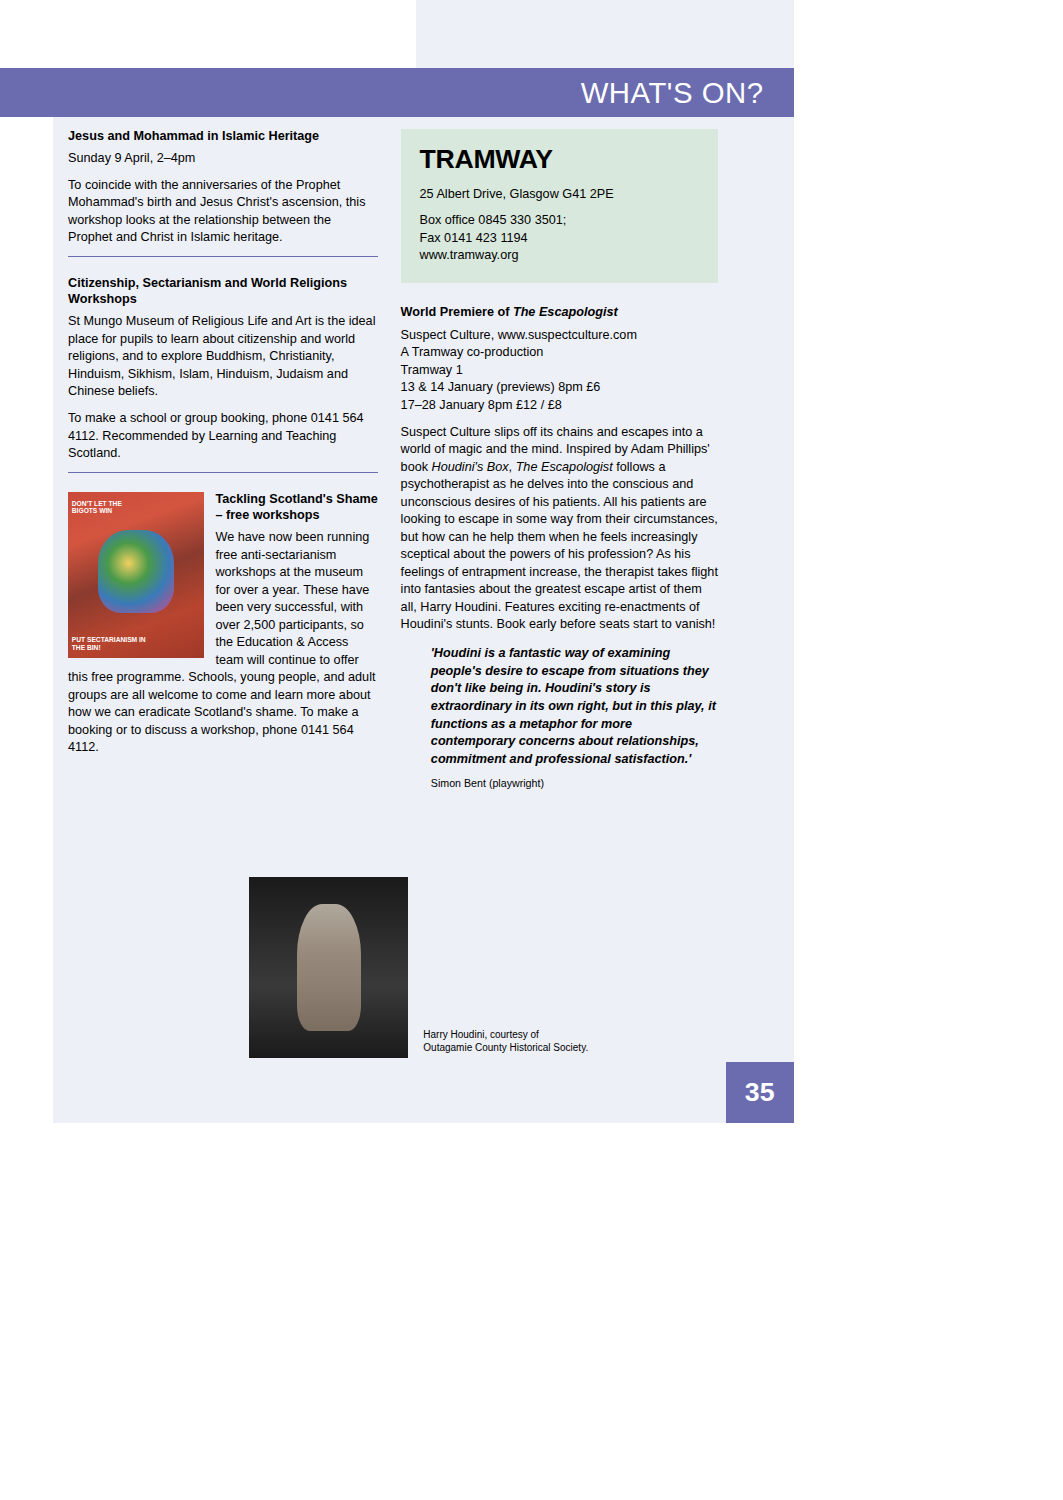WHAT'S ON?
Jesus and Mohammad in Islamic Heritage
Sunday 9 April, 2–4pm
To coincide with the anniversaries of the Prophet Mohammad's birth and Jesus Christ's ascension, this workshop looks at the relationship between the Prophet and Christ in Islamic heritage.
Citizenship, Sectarianism and World Religions Workshops
St Mungo Museum of Religious Life and Art is the ideal place for pupils to learn about citizenship and world religions, and to explore Buddhism, Christianity, Hinduism, Sikhism, Islam, Hinduism, Judaism and Chinese beliefs.
To make a school or group booking, phone 0141 564 4112. Recommended by Learning and Teaching Scotland.
Tackling Scotland's Shame – free workshops
We have now been running free anti-sectarianism workshops at the museum for over a year. These have been very successful, with over 2,500 participants, so the Education & Access team will continue to offer this free programme. Schools, young people, and adult groups are all welcome to come and learn more about how we can eradicate Scotland's shame. To make a booking or to discuss a workshop, phone 0141 564 4112.
TRAMWAY
25 Albert Drive, Glasgow G41 2PE
Box office 0845 330 3501;
Fax 0141 423 1194
www.tramway.org
World Premiere of The Escapologist
Suspect Culture, www.suspectculture.com
A Tramway co-production
Tramway 1
13 & 14 January (previews) 8pm £6
17–28 January 8pm £12 / £8
Suspect Culture slips off its chains and escapes into a world of magic and the mind. Inspired by Adam Phillips' book Houdini's Box, The Escapologist follows a psychotherapist as he delves into the conscious and unconscious desires of his patients. All his patients are looking to escape in some way from their circumstances, but how can he help them when he feels increasingly sceptical about the powers of his profession? As his feelings of entrapment increase, the therapist takes flight into fantasies about the greatest escape artist of them all, Harry Houdini. Features exciting re-enactments of Houdini's stunts. Book early before seats start to vanish!
'Houdini is a fantastic way of examining people's desire to escape from situations they don't like being in. Houdini's story is extraordinary in its own right, but in this play, it functions as a metaphor for more contemporary concerns about relationships, commitment and professional satisfaction.'
Simon Bent (playwright)
Harry Houdini, courtesy of
Outagamie County Historical Society.
35